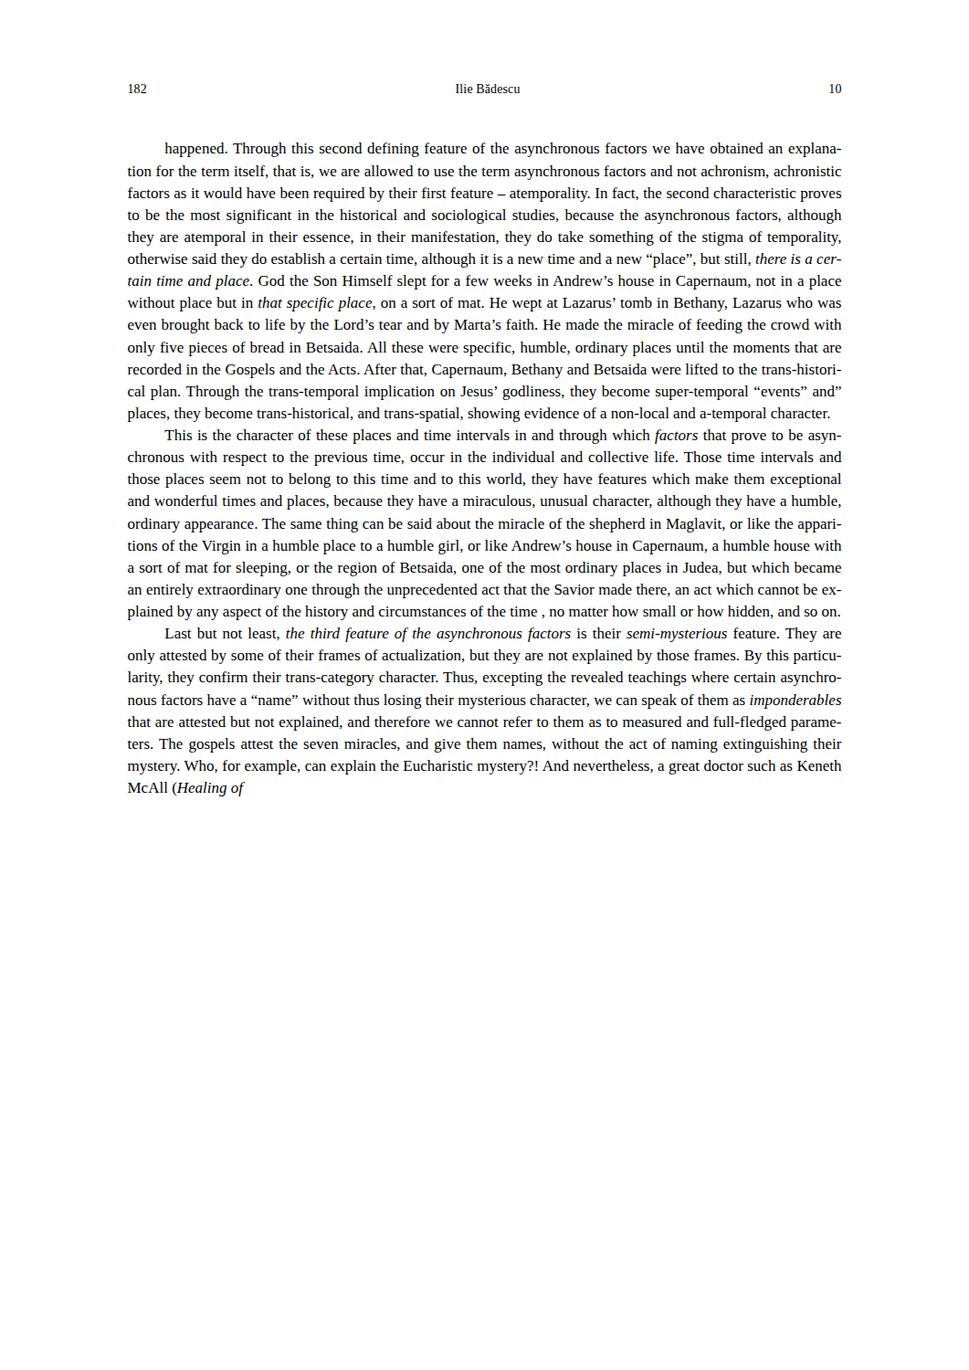182 Ilie Bădescu 10
happened. Through this second defining feature of the asynchronous factors we have obtained an explanation for the term itself, that is, we are allowed to use the term asynchronous factors and not achronism, achronistic factors as it would have been required by their first feature – atemporality. In fact, the second characteristic proves to be the most significant in the historical and sociological studies, because the asynchronous factors, although they are atemporal in their essence, in their manifestation, they do take something of the stigma of temporality, otherwise said they do establish a certain time, although it is a new time and a new “place”, but still, there is a certain time and place. God the Son Himself slept for a few weeks in Andrew’s house in Capernaum, not in a place without place but in that specific place, on a sort of mat. He wept at Lazarus’ tomb in Bethany, Lazarus who was even brought back to life by the Lord’s tear and by Marta’s faith. He made the miracle of feeding the crowd with only five pieces of bread in Betsaida. All these were specific, humble, ordinary places until the moments that are recorded in the Gospels and the Acts. After that, Capernaum, Bethany and Betsaida were lifted to the trans-historical plan. Through the trans-temporal implication on Jesus’ godliness, they become super-temporal “events” and” places, they become trans-historical, and trans-spatial, showing evidence of a non-local and a-temporal character.
This is the character of these places and time intervals in and through which factors that prove to be asynchronous with respect to the previous time, occur in the individual and collective life. Those time intervals and those places seem not to belong to this time and to this world, they have features which make them exceptional and wonderful times and places, because they have a miraculous, unusual character, although they have a humble, ordinary appearance. The same thing can be said about the miracle of the shepherd in Maglavit, or like the apparitions of the Virgin in a humble place to a humble girl, or like Andrew’s house in Capernaum, a humble house with a sort of mat for sleeping, or the region of Betsaida, one of the most ordinary places in Judea, but which became an entirely extraordinary one through the unprecedented act that the Savior made there, an act which cannot be explained by any aspect of the history and circumstances of the time , no matter how small or how hidden, and so on.
Last but not least, the third feature of the asynchronous factors is their semi-mysterious feature. They are only attested by some of their frames of actualization, but they are not explained by those frames. By this particularity, they confirm their trans-category character. Thus, excepting the revealed teachings where certain asynchronous factors have a “name” without thus losing their mysterious character, we can speak of them as imponderables that are attested but not explained, and therefore we cannot refer to them as to measured and full-fledged parameters. The gospels attest the seven miracles, and give them names, without the act of naming extinguishing their mystery. Who, for example, can explain the Eucharistic mystery?! And nevertheless, a great doctor such as Keneth McAll (Healing of